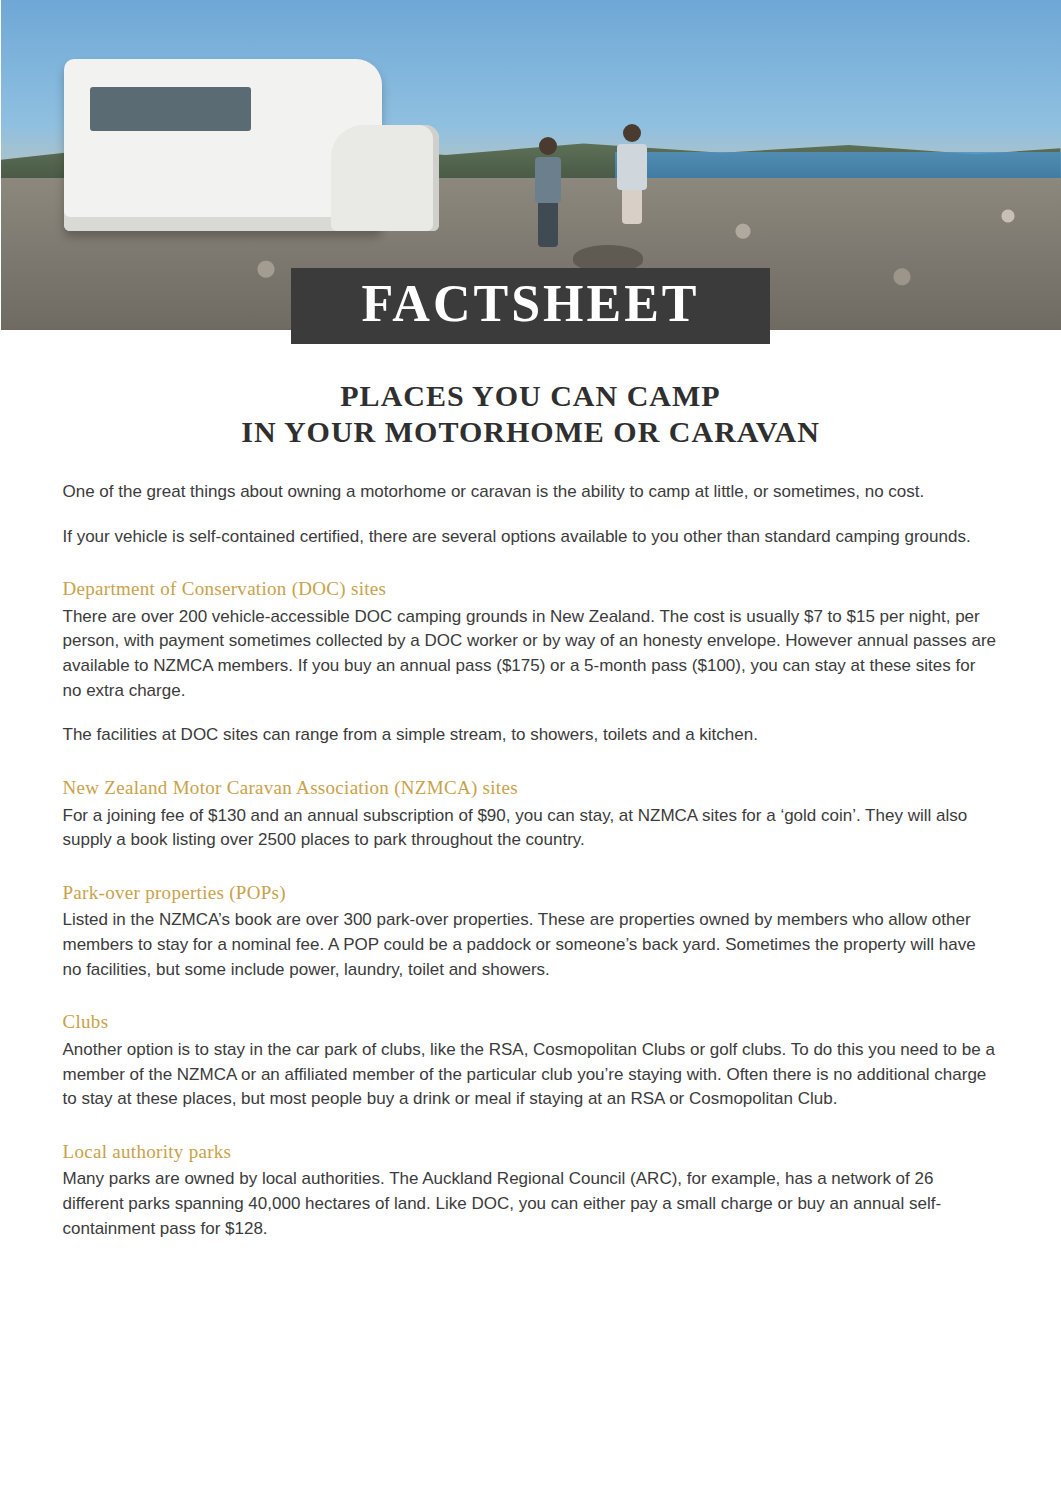FACTSHEET
PLACES YOU CAN CAMP
IN YOUR MOTORHOME OR CARAVAN
One of the great things about owning a motorhome or caravan is the ability to camp at little, or sometimes, no cost.
If your vehicle is self-contained certified, there are several options available to you other than standard camping grounds.
Department of Conservation (DOC) sites
There are over 200 vehicle-accessible DOC camping grounds in New Zealand. The cost is usually $7 to $15 per night, per person, with payment sometimes collected by a DOC worker or by way of an honesty envelope. However annual passes are available to NZMCA members. If you buy an annual pass ($175) or a 5-month pass ($100), you can stay at these sites for no extra charge.
The facilities at DOC sites can range from a simple stream, to showers, toilets and a kitchen.
New Zealand Motor Caravan Association (NZMCA) sites
For a joining fee of $130 and an annual subscription of $90, you can stay, at NZMCA sites for a ‘gold coin’. They will also supply a book listing over 2500 places to park throughout the country.
Park-over properties (POPs)
Listed in the NZMCA’s book are over 300 park-over properties. These are properties owned by members who allow other members to stay for a nominal fee. A POP could be a paddock or someone’s back yard. Sometimes the property will have no facilities, but some include power, laundry, toilet and showers.
Clubs
Another option is to stay in the car park of clubs, like the RSA, Cosmopolitan Clubs or golf clubs. To do this you need to be a member of the NZMCA or an affiliated member of the particular club you’re staying with. Often there is no additional charge to stay at these places, but most people buy a drink or meal if staying at an RSA or Cosmopolitan Club.
Local authority parks
Many parks are owned by local authorities. The Auckland Regional Council (ARC), for example, has a network of 26 different parks spanning 40,000 hectares of land. Like DOC, you can either pay a small charge or buy an annual self-containment pass for $128.